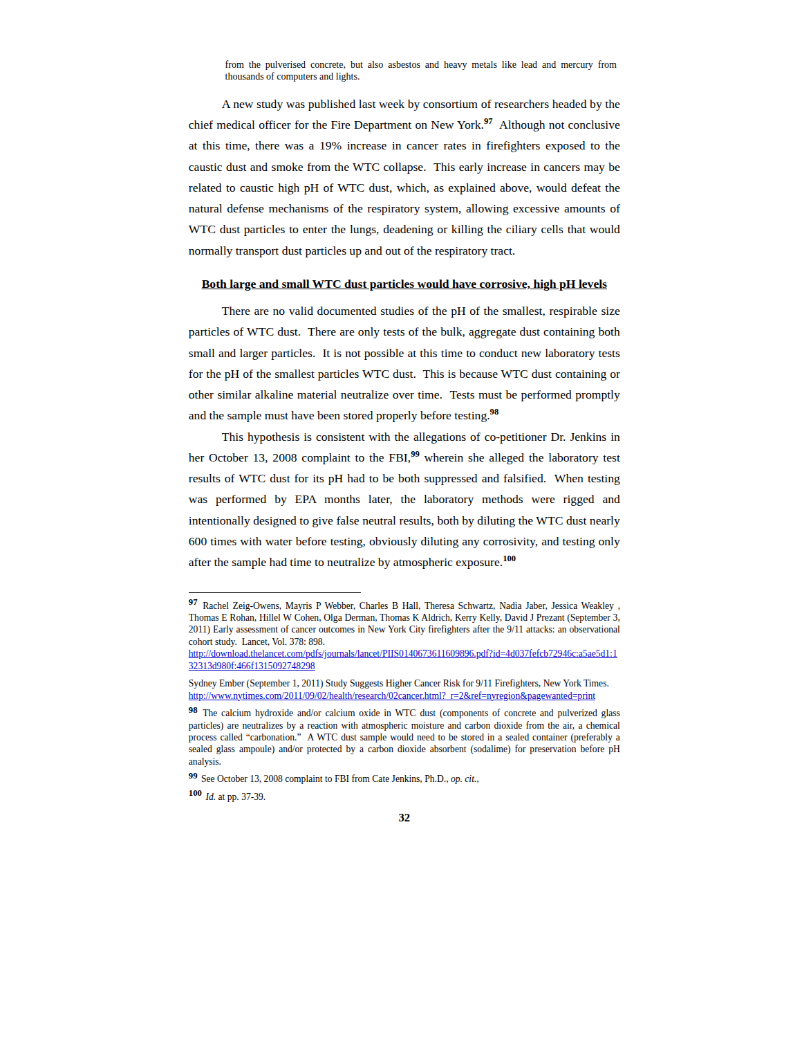from the pulverised concrete, but also asbestos and heavy metals like lead and mercury from thousands of computers and lights.
A new study was published last week by consortium of researchers headed by the chief medical officer for the Fire Department on New York.97 Although not conclusive at this time, there was a 19% increase in cancer rates in firefighters exposed to the caustic dust and smoke from the WTC collapse. This early increase in cancers may be related to caustic high pH of WTC dust, which, as explained above, would defeat the natural defense mechanisms of the respiratory system, allowing excessive amounts of WTC dust particles to enter the lungs, deadening or killing the ciliary cells that would normally transport dust particles up and out of the respiratory tract.
Both large and small WTC dust particles would have corrosive, high pH levels
There are no valid documented studies of the pH of the smallest, respirable size particles of WTC dust. There are only tests of the bulk, aggregate dust containing both small and larger particles. It is not possible at this time to conduct new laboratory tests for the pH of the smallest particles WTC dust. This is because WTC dust containing or other similar alkaline material neutralize over time. Tests must be performed promptly and the sample must have been stored properly before testing.98
This hypothesis is consistent with the allegations of co-petitioner Dr. Jenkins in her October 13, 2008 complaint to the FBI,99 wherein she alleged the laboratory test results of WTC dust for its pH had to be both suppressed and falsified. When testing was performed by EPA months later, the laboratory methods were rigged and intentionally designed to give false neutral results, both by diluting the WTC dust nearly 600 times with water before testing, obviously diluting any corrosivity, and testing only after the sample had time to neutralize by atmospheric exposure.100
97 Rachel Zeig-Owens, Mayris P Webber, Charles B Hall, Theresa Schwartz, Nadia Jaber, Jessica Weakley , Thomas E Rohan, Hillel W Cohen, Olga Derman, Thomas K Aldrich, Kerry Kelly, David J Prezant (September 3, 2011) Early assessment of cancer outcomes in New York City firefighters after the 9/11 attacks: an observational cohort study. Lancet, Vol. 378: 898.
http://download.thelancet.com/pdfs/journals/lancet/PIIS0140673611609896.pdf?id=4d037fefcb72946c:a5ae5d1:132313d980f:466f1315092748298
Sydney Ember (September 1, 2011) Study Suggests Higher Cancer Risk for 9/11 Firefighters, New York Times.
http://www.nytimes.com/2011/09/02/health/research/02cancer.html?_r=2&ref=nyregion&pagewanted=print
98 The calcium hydroxide and/or calcium oxide in WTC dust (components of concrete and pulverized glass particles) are neutralizes by a reaction with atmospheric moisture and carbon dioxide from the air, a chemical process called “carbonation.” A WTC dust sample would need to be stored in a sealed container (preferably a sealed glass ampoule) and/or protected by a carbon dioxide absorbent (sodalime) for preservation before pH analysis.
99 See October 13, 2008 complaint to FBI from Cate Jenkins, Ph.D., op. cit.,
100 Id. at pp. 37-39.
32